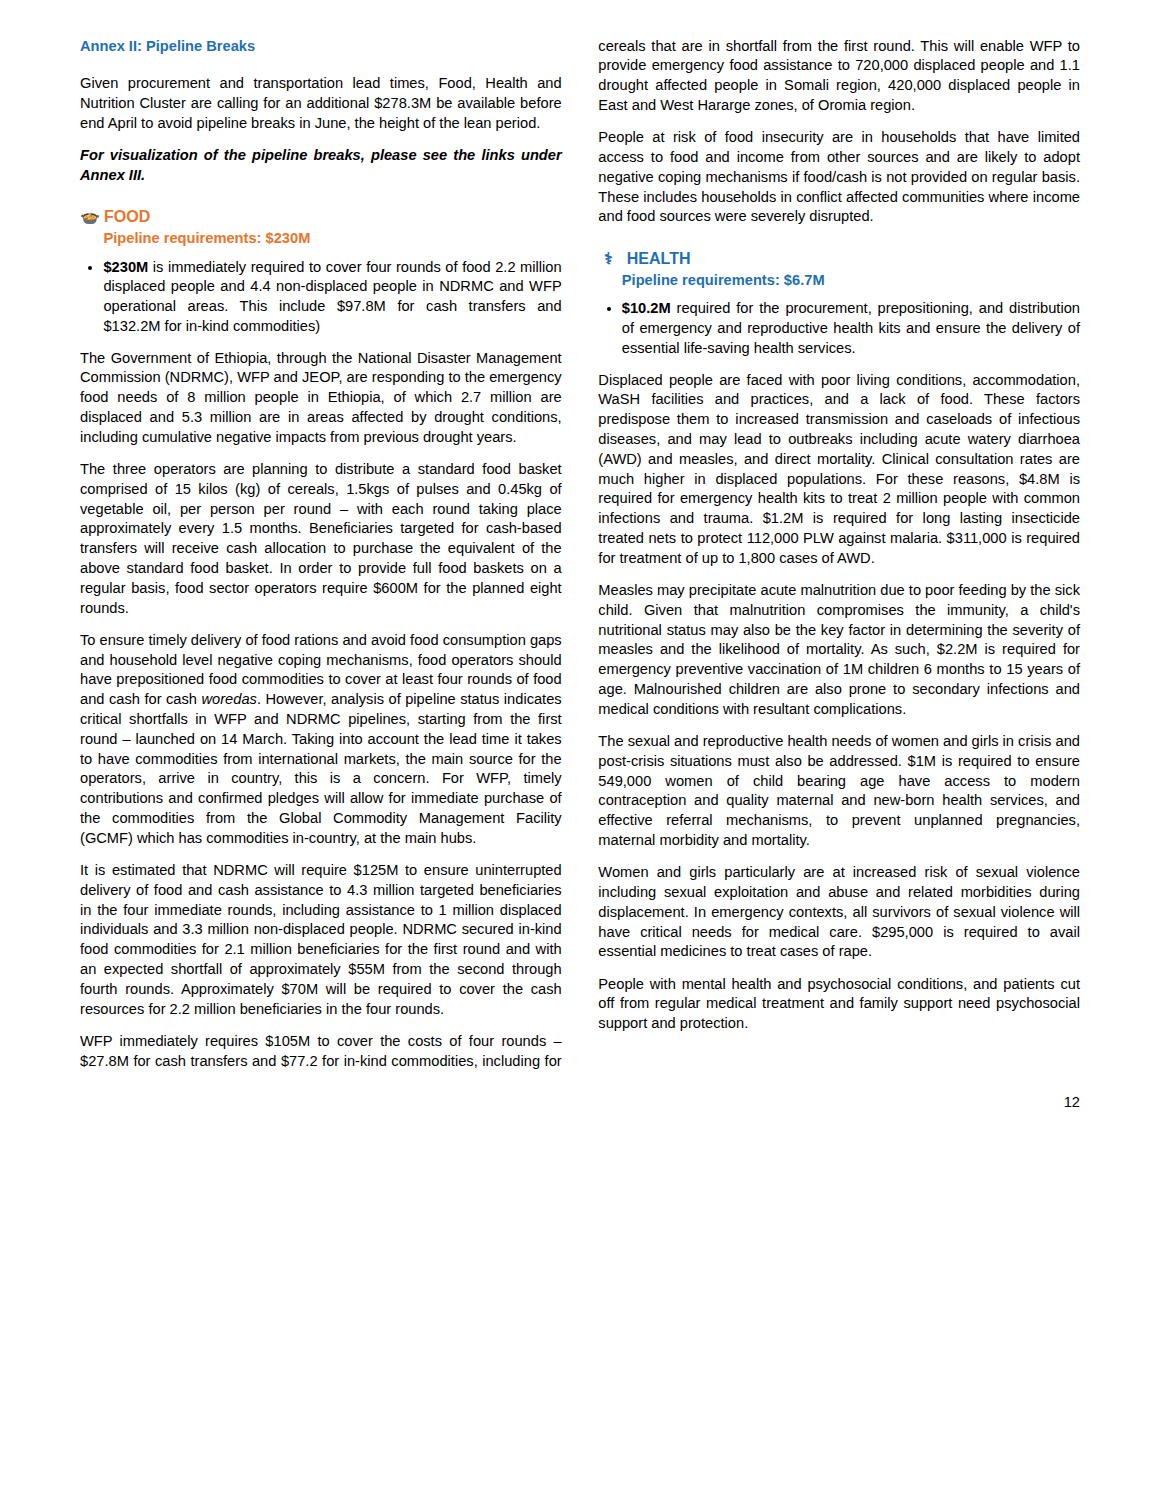Annex II: Pipeline Breaks
Given procurement and transportation lead times, Food, Health and Nutrition Cluster are calling for an additional $278.3M be available before end April to avoid pipeline breaks in June, the height of the lean period.
For visualization of the pipeline breaks, please see the links under Annex III.
🍲FOOD
Pipeline requirements: $230M
$230M is immediately required to cover four rounds of food 2.2 million displaced people and 4.4 non-displaced people in NDRMC and WFP operational areas. This include $97.8M for cash transfers and $132.2M for in-kind commodities)
The Government of Ethiopia, through the National Disaster Management Commission (NDRMC), WFP and JEOP, are responding to the emergency food needs of 8 million people in Ethiopia, of which 2.7 million are displaced and 5.3 million are in areas affected by drought conditions, including cumulative negative impacts from previous drought years.
The three operators are planning to distribute a standard food basket comprised of 15 kilos (kg) of cereals, 1.5kgs of pulses and 0.45kg of vegetable oil, per person per round – with each round taking place approximately every 1.5 months. Beneficiaries targeted for cash-based transfers will receive cash allocation to purchase the equivalent of the above standard food basket. In order to provide full food baskets on a regular basis, food sector operators require $600M for the planned eight rounds.
To ensure timely delivery of food rations and avoid food consumption gaps and household level negative coping mechanisms, food operators should have prepositioned food commodities to cover at least four rounds of food and cash for cash woredas. However, analysis of pipeline status indicates critical shortfalls in WFP and NDRMC pipelines, starting from the first round – launched on 14 March. Taking into account the lead time it takes to have commodities from international markets, the main source for the operators, arrive in country, this is a concern. For WFP, timely contributions and confirmed pledges will allow for immediate purchase of the commodities from the Global Commodity Management Facility (GCMF) which has commodities in-country, at the main hubs.
It is estimated that NDRMC will require $125M to ensure uninterrupted delivery of food and cash assistance to 4.3 million targeted beneficiaries in the four immediate rounds, including assistance to 1 million displaced individuals and 3.3 million non-displaced people. NDRMC secured in-kind food commodities for 2.1 million beneficiaries for the first round and with an expected shortfall of approximately $55M from the second through fourth rounds. Approximately $70M will be required to cover the cash resources for 2.2 million beneficiaries in the four rounds.
WFP immediately requires $105M to cover the costs of four rounds – $27.8M for cash transfers and $77.2 for in-kind commodities, including for cereals that are in shortfall from the first round. This will enable WFP to provide emergency food assistance to 720,000 displaced people and 1.1 drought affected people in Somali region, 420,000 displaced people in East and West Hararge zones, of Oromia region.
People at risk of food insecurity are in households that have limited access to food and income from other sources and are likely to adopt negative coping mechanisms if food/cash is not provided on regular basis. These includes households in conflict affected communities where income and food sources were severely disrupted.
⚕ HEALTH
Pipeline requirements: $6.7M
$10.2M required for the procurement, prepositioning, and distribution of emergency and reproductive health kits and ensure the delivery of essential life-saving health services.
Displaced people are faced with poor living conditions, accommodation, WaSH facilities and practices, and a lack of food. These factors predispose them to increased transmission and caseloads of infectious diseases, and may lead to outbreaks including acute watery diarrhoea (AWD) and measles, and direct mortality. Clinical consultation rates are much higher in displaced populations. For these reasons, $4.8M is required for emergency health kits to treat 2 million people with common infections and trauma. $1.2M is required for long lasting insecticide treated nets to protect 112,000 PLW against malaria. $311,000 is required for treatment of up to 1,800 cases of AWD.
Measles may precipitate acute malnutrition due to poor feeding by the sick child. Given that malnutrition compromises the immunity, a child's nutritional status may also be the key factor in determining the severity of measles and the likelihood of mortality. As such, $2.2M is required for emergency preventive vaccination of 1M children 6 months to 15 years of age. Malnourished children are also prone to secondary infections and medical conditions with resultant complications.
The sexual and reproductive health needs of women and girls in crisis and post-crisis situations must also be addressed. $1M is required to ensure 549,000 women of child bearing age have access to modern contraception and quality maternal and new-born health services, and effective referral mechanisms, to prevent unplanned pregnancies, maternal morbidity and mortality.
Women and girls particularly are at increased risk of sexual violence including sexual exploitation and abuse and related morbidities during displacement. In emergency contexts, all survivors of sexual violence will have critical needs for medical care. $295,000 is required to avail essential medicines to treat cases of rape.
People with mental health and psychosocial conditions, and patients cut off from regular medical treatment and family support need psychosocial support and protection.
12